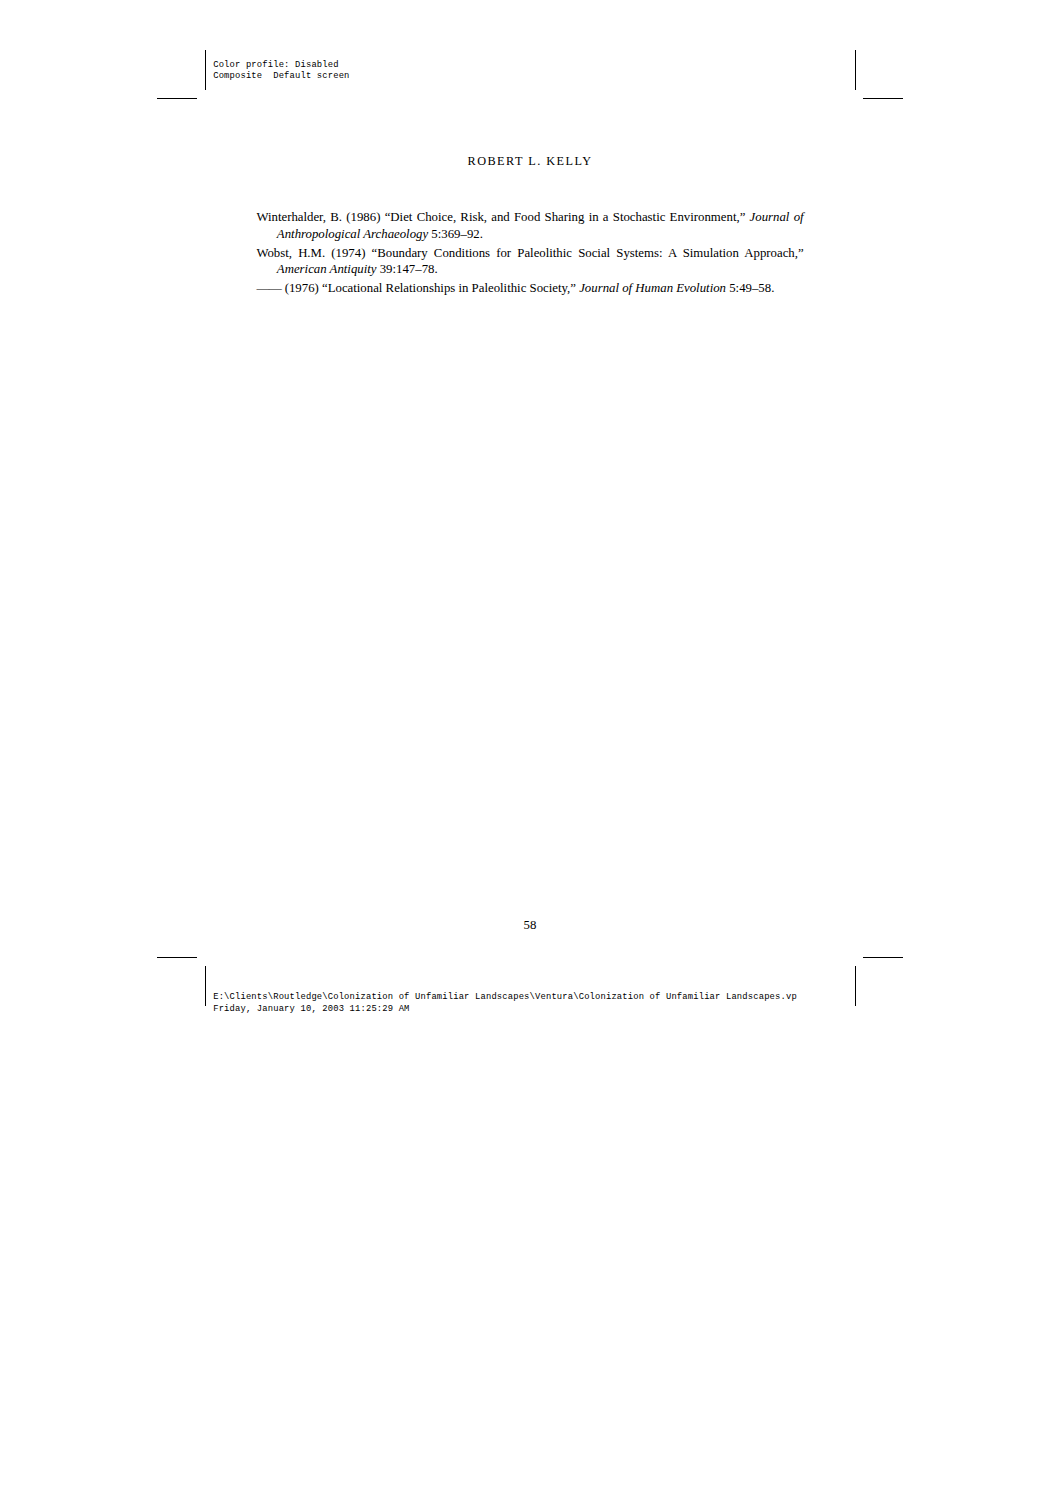Color profile: Disabled Composite Default screen
Robert L. Kelly
Winterhalder, B. (1986) “Diet Choice, Risk, and Food Sharing in a Stochastic Environment,” Journal of Anthropological Archaeology 5:369–92.
Wobst, H.M. (1974) “Boundary Conditions for Paleolithic Social Systems: A Simulation Approach,” American Antiquity 39:147–78.
—— (1976) “Locational Relationships in Paleolithic Society,” Journal of Human Evolution 5:49–58.
58
E:\Clients\Routledge\Colonization of Unfamiliar Landscapes\Ventura\Colonization of Unfamiliar Landscapes.vp Friday, January 10, 2003 11:25:29 AM